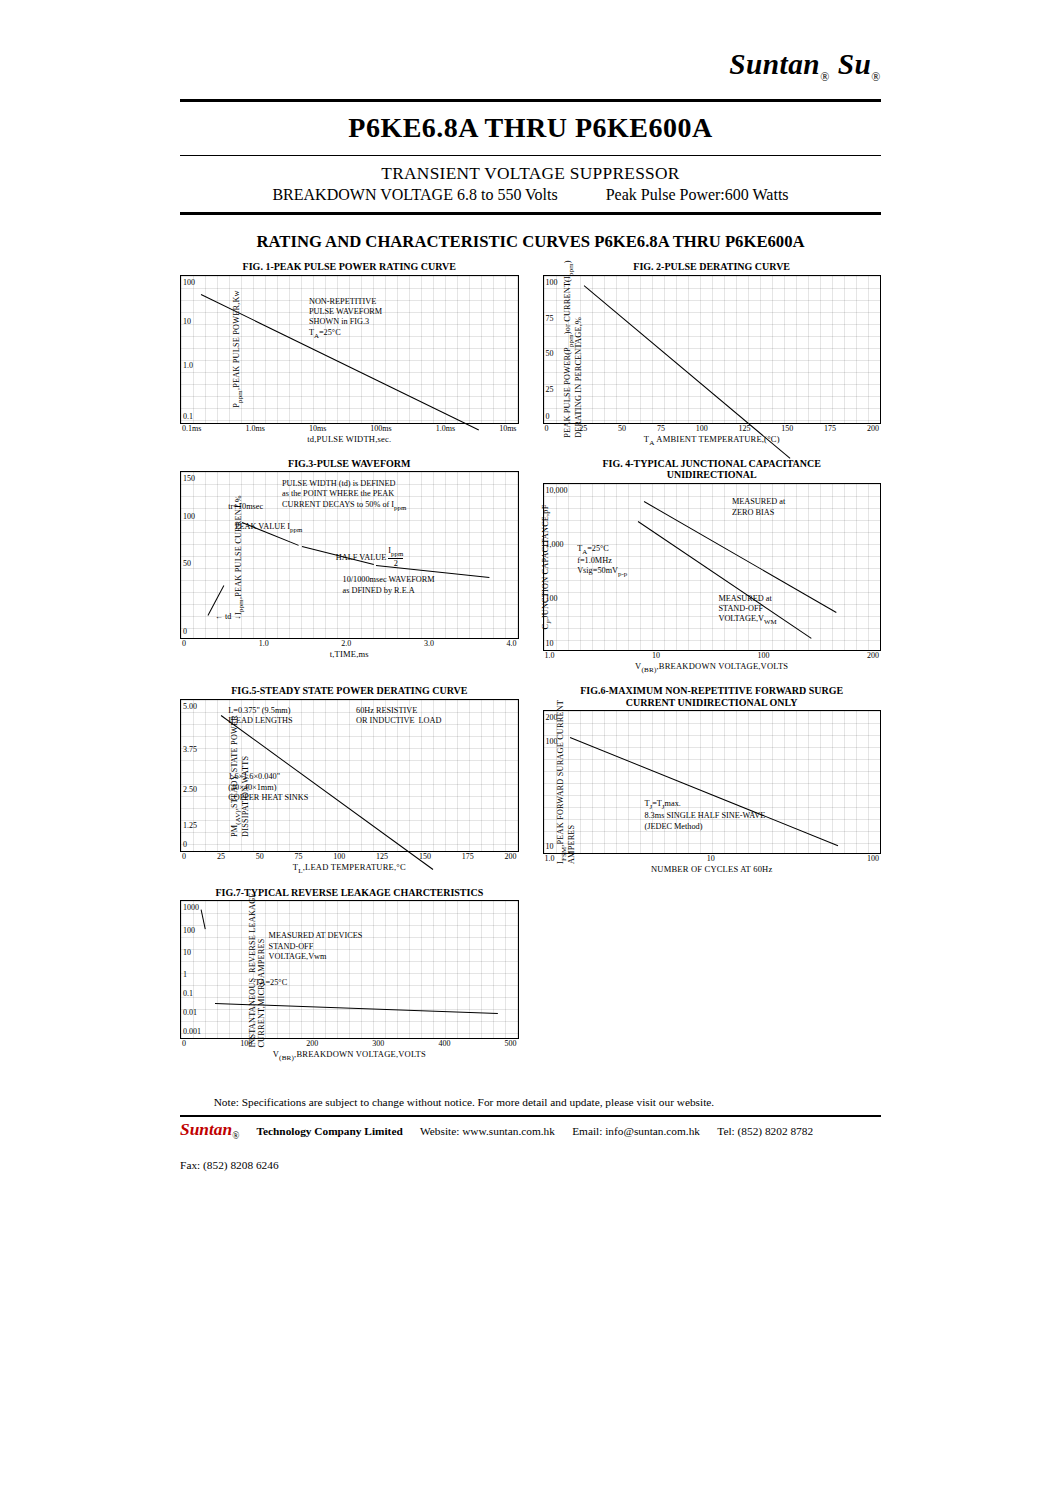Suntan® Su®
P6KE6.8A THRU P6KE600A
TRANSIENT VOLTAGE SUPPRESSOR
BREAKDOWN VOLTAGE 6.8 to 550 Volts Peak Pulse Power:600 Watts
RATING AND CHARACTERISTIC CURVES P6KE6.8A THRU P6KE600A
FIG. 1-PEAK PULSE POWER RATING CURVE
Pppm,PEAK PULSE POWER,Kw
100
10
1.0
0.1
NON-REPETITIVE
PULSE WAVEFORM
SHOWN in FIG.3
TA=25°C
0.1ms 1.0ms 10ms 100ms 1.0ms 10ms
td,PULSE WIDTH,sec.
FIG. 2-PULSE DERATING CURVE
PEAK PULSE POWER(Pppm)or CURRENT(Ippm)
DERATING IN PERCENTAGE,%
100
75
50
25
0
0255075100125150175200
TA AMBIENT TEMPERATURE,(°C)
FIG.3-PULSE WAVEFORM
Ippm,PEAK PULSE CURRENT,%
150
100
50
0
PULSE WIDTH (td) is DEFINED
as the POINT WHERE the PEAK
CURRENT DECAYS to 50% of Ippm
tr=10msec
PEAK VALUE Ippm
HALF VALUE Ippm 2
10/1000msec WAVEFORM
as DFINED by R.E.A
← td →
01.02.03.04.0
t,TIME,ms
FIG. 4-TYPICAL JUNCTIONAL CAPACITANCE
UNIDIRECTIONAL
CJ,JUNCTION CAPACITANCE,pF
10,000
1,000
100
10
MEASURED at
ZERO BIAS
TA=25°C
f=1.0MHz
Vsig=50mVp-p
MEASURED at
STAND-OFF
VOLTAGE,VWM
1.010100200
V(BR),BREAKDOWN VOLTAGE,VOLTS
FIG.5-STEADY STATE POWER DERATING CURVE
PM(AV),STEADY STATE POWER
DISSIPATION,WATTS
5.00
3.75
2.50
1.25
0
L=0.375" (9.5mm)
ILEAD LENGTHS
60Hz RESISTIVE
OR INDUCTIVE LOAD
1.6×1.6×0.040"
(40×40×1mm)
COPPER HEAT SINKS
0255075100125150175200
TL,LEAD TEMPERATURE,°C
FIG.6-MAXIMUM NON-REPETITIVE FORWARD SURGE
CURRENT UNIDIRECTIONAL ONLY
IFSM,PEAK FORWARD SURAGE CURRENT
AMPERES
200
100
10
TJ=TJmax.
8.3ms SINGLE HALF SINE-WAVE
(JEDEC Method)
1.010100
NUMBER OF CYCLES AT 60Hz
FIG.7-TYPICAL REVERSE LEAKAGE CHARCTERISTICS
INSTANTANEOUS REVERSE LEAKAGE
CURRENT,MICROAMPERES
1000
100
10
1
0.1
0.01
0.001
MEASURED AT DEVICES
STAND-OFF
VOLTAGE,Vwm
TA=25°C
0100200300400500
V(BR),BREAKDOWN VOLTAGE,VOLTS
Note: Specifications are subject to change without notice. For more detail and update, please visit our website.
Suntan® Technology Company Limited Website: www.suntan.com.hk Email: info@suntan.com.hk Tel: (852) 8202 8782 Fax: (852) 8208 6246